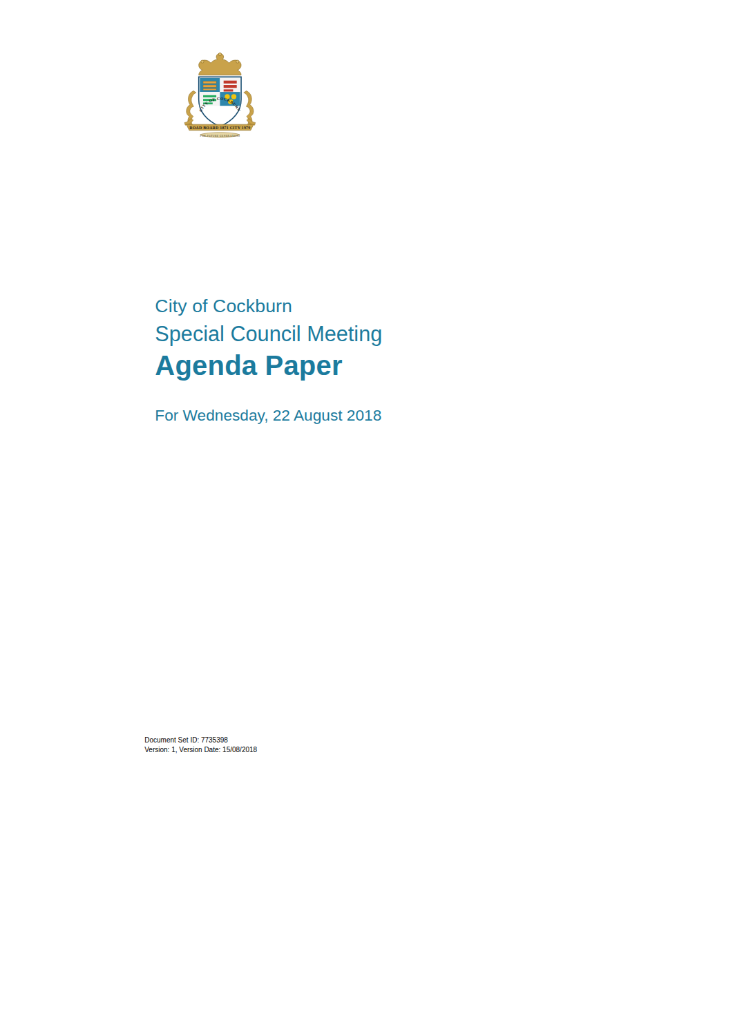City of Cockburn coat of arms ROAD BOARD 1871 CITY 1979 CITY OF COCKBURN FOR FUTURE GENERATIONS
City of Cockburn
Special Council Meeting
Agenda Paper
For Wednesday, 22 August 2018
Document Set ID: 7735398
Version: 1, Version Date: 15/08/2018